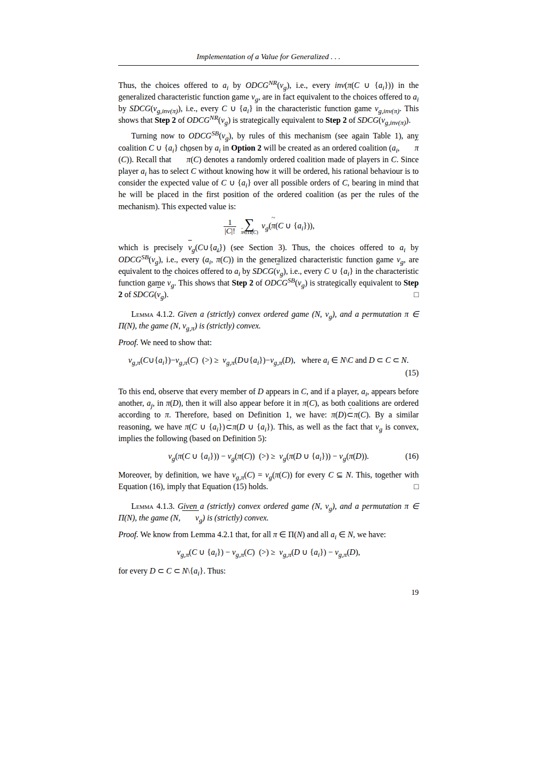Implementation of a Value for Generalized . . .
Thus, the choices offered to ai by ODCGNR(vg), i.e., every inv(π(C ∪ {ai})) in the generalized characteristic function game vg, are in fact equivalent to the choices offered to ai by SDCG(vg,inv(π)), i.e., every C ∪ {ai} in the characteristic function game vg,inv(π). This shows that Step 2 of ODCGNR(vg) is strategically equivalent to Step 2 of SDCG(vg,inv(π)).
Turning now to ODCGSB(vg), by rules of this mechanism (see again Table 1), any coalition C ∪ {ai} chosen by ai in Option 2 will be created as an ordered coalition (ai, π(C)). Recall that π(C) denotes a randomly ordered coalition made of players in C. Since player ai has to select C without knowing how it will be ordered, his rational behaviour is to consider the expected value of C ∪ {ai} over all possible orders of C, bearing in mind that he will be placed in the first position of the ordered coalition (as per the rules of the mechanism). This expected value is:
1|C|! ∑π∈Π(C) vg(π(C ∪ {ai})),
which is precisely vg(C∪{ai}) (see Section 3). Thus, the choices offered to ai by ODCGSB(vg), i.e., every (ai, π(C)) in the generalized characteristic function game vg, are equivalent to the choices offered to ai by SDCG(vg), i.e., every C ∪ {ai} in the characteristic function game vg. This shows that Step 2 of ODCGSB(vg) is strategically equivalent to Step 2 of SDCG(vg). □
Lemma 4.1.2. Given a (strictly) convex ordered game (N, vg), and a permutation π ∈ Π(N), the game (N, vg,π) is (strictly) convex.
Proof. We need to show that:
vg,π(C∪{ai})−vg,π(C) (>) ≥ vg,π(D∪{ai})−vg,π(D), where ai ∈ N\C and D ⊂ C ⊂ N.
(15)
To this end, observe that every member of D appears in C, and if a player, ai, appears before another, aj, in π(D), then it will also appear before it in π(C), as both coalitions are ordered according to π. Therefore, based on Definition 1, we have: π(D)⊂π(C). By a similar reasoning, we have π(C ∪ {ai})⊂π(D ∪ {ai}). This, as well as the fact that vg is convex, implies the following (based on Definition 5):
vg(π(C ∪ {ai})) − vg(π(C)) (>) ≥ vg(π(D ∪ {ai})) − vg(π(D)). (16)
Moreover, by definition, we have vg,π(C) = vg(π(C)) for every C ⊆ N. This, together with Equation (16), imply that Equation (15) holds. □
Lemma 4.1.3. Given a (strictly) convex ordered game (N, vg), and a permutation π ∈ Π(N), the game (N, vg) is (strictly) convex.
Proof. We know from Lemma 4.2.1 that, for all π ∈ Π(N) and all ai ∈ N, we have:
vg,π(C ∪ {ai}) − vg,π(C) (>) ≥ vg,π(D ∪ {ai}) − vg,π(D),
for every D ⊂ C ⊂ N\{ai}. Thus:
19